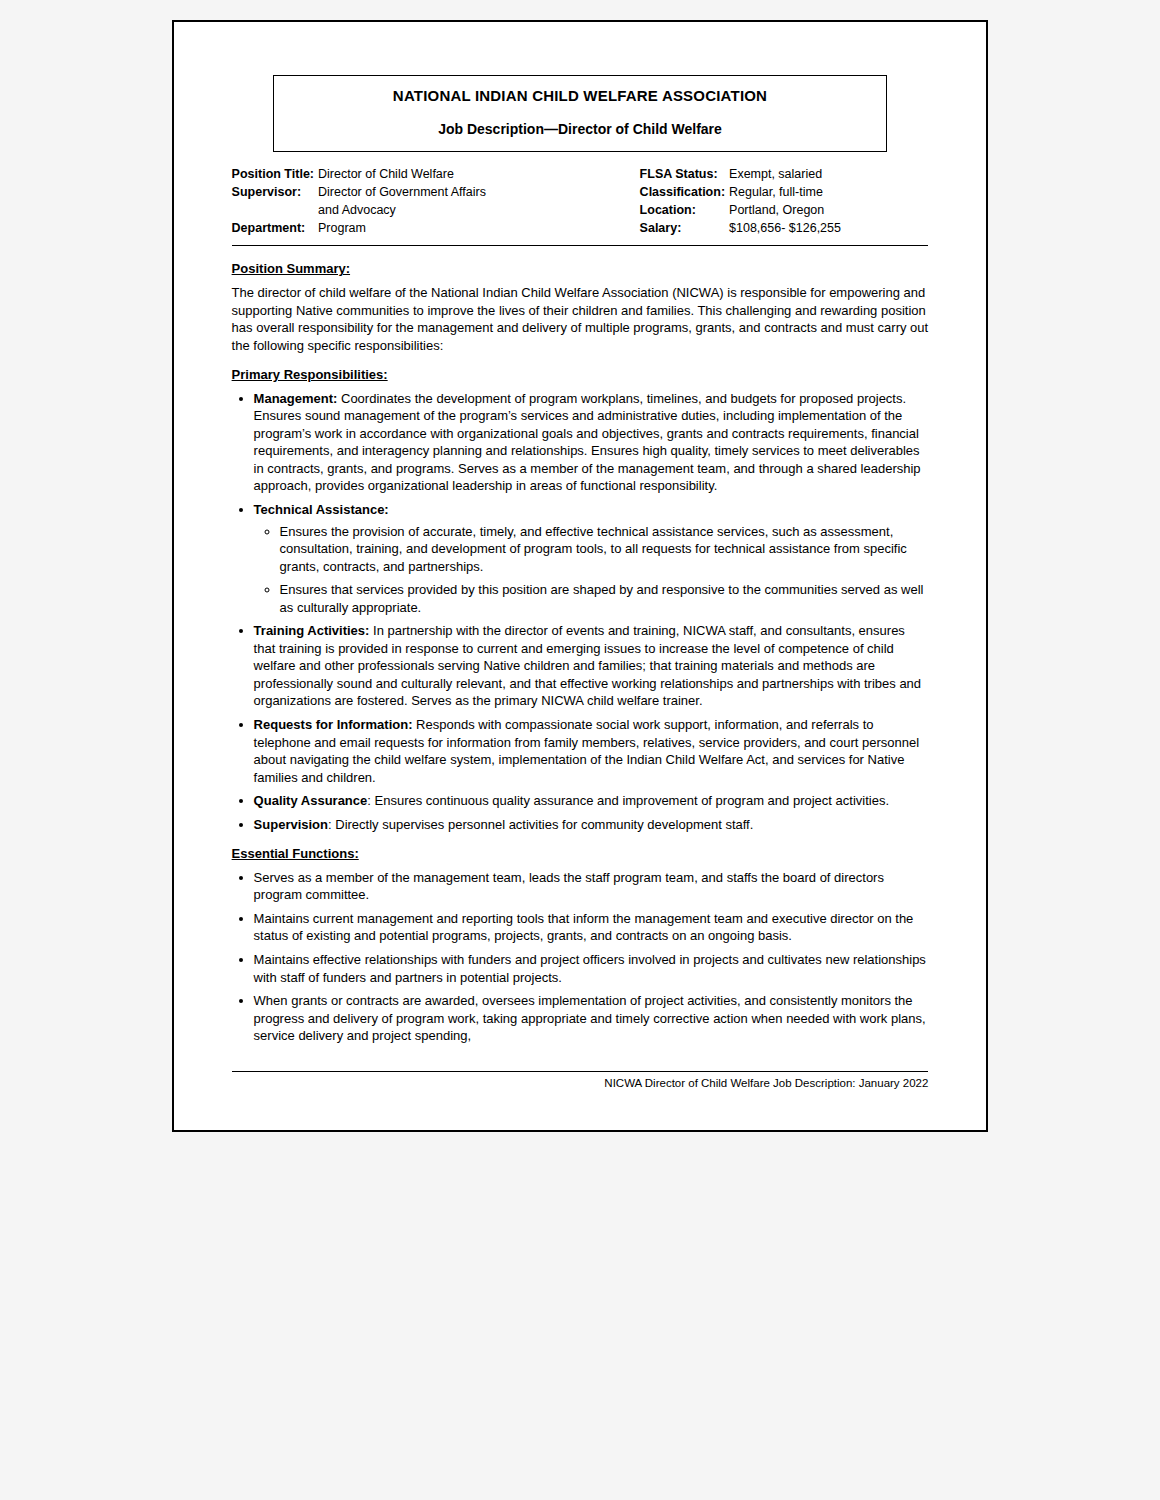NATIONAL INDIAN CHILD WELFARE ASSOCIATION
Job Description—Director of Child Welfare
| Position Title: | Director of Child Welfare | | FLSA Status: | Exempt, salaried |
| Supervisor: | Director of Government Affairs | | Classification: | Regular, full-time |
| | and Advocacy | | Location: | Portland, Oregon |
| Department: | Program | | Salary: | $108,656- $126,255 |
Position Summary:
The director of child welfare of the National Indian Child Welfare Association (NICWA) is responsible for empowering and supporting Native communities to improve the lives of their children and families. This challenging and rewarding position has overall responsibility for the management and delivery of multiple programs, grants, and contracts and must carry out the following specific responsibilities:
Primary Responsibilities:
Management: Coordinates the development of program workplans, timelines, and budgets for proposed projects. Ensures sound management of the program’s services and administrative duties, including implementation of the program’s work in accordance with organizational goals and objectives, grants and contracts requirements, financial requirements, and interagency planning and relationships. Ensures high quality, timely services to meet deliverables in contracts, grants, and programs. Serves as a member of the management team, and through a shared leadership approach, provides organizational leadership in areas of functional responsibility.
Technical Assistance:
Ensures the provision of accurate, timely, and effective technical assistance services, such as assessment, consultation, training, and development of program tools, to all requests for technical assistance from specific grants, contracts, and partnerships.
Ensures that services provided by this position are shaped by and responsive to the communities served as well as culturally appropriate.
Training Activities: In partnership with the director of events and training, NICWA staff, and consultants, ensures that training is provided in response to current and emerging issues to increase the level of competence of child welfare and other professionals serving Native children and families; that training materials and methods are professionally sound and culturally relevant, and that effective working relationships and partnerships with tribes and organizations are fostered. Serves as the primary NICWA child welfare trainer.
Requests for Information: Responds with compassionate social work support, information, and referrals to telephone and email requests for information from family members, relatives, service providers, and court personnel about navigating the child welfare system, implementation of the Indian Child Welfare Act, and services for Native families and children.
Quality Assurance: Ensures continuous quality assurance and improvement of program and project activities.
Supervision: Directly supervises personnel activities for community development staff.
Essential Functions:
Serves as a member of the management team, leads the staff program team, and staffs the board of directors program committee.
Maintains current management and reporting tools that inform the management team and executive director on the status of existing and potential programs, projects, grants, and contracts on an ongoing basis.
Maintains effective relationships with funders and project officers involved in projects and cultivates new relationships with staff of funders and partners in potential projects.
When grants or contracts are awarded, oversees implementation of project activities, and consistently monitors the progress and delivery of program work, taking appropriate and timely corrective action when needed with work plans, service delivery and project spending,
NICWA Director of Child Welfare Job Description: January 2022